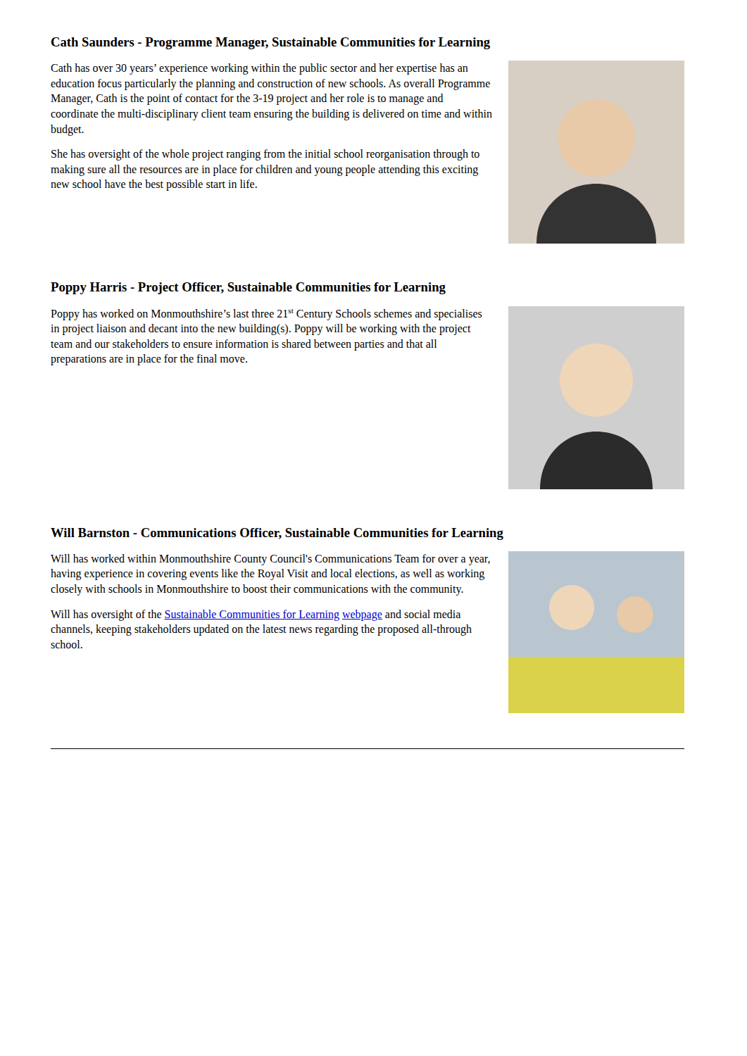Cath Saunders - Programme Manager, Sustainable Communities for Learning
Cath has over 30 years’ experience working within the public sector and her expertise has an education focus particularly the planning and construction of new schools. As overall Programme Manager, Cath is the point of contact for the 3-19 project and her role is to manage and coordinate the multi-disciplinary client team ensuring the building is delivered on time and within budget.
She has oversight of the whole project ranging from the initial school reorganisation through to making sure all the resources are in place for children and young people attending this exciting new school have the best possible start in life.
Poppy Harris - Project Officer, Sustainable Communities for Learning
Poppy has worked on Monmouthshire’s last three 21st Century Schools schemes and specialises in project liaison and decant into the new building(s). Poppy will be working with the project team and our stakeholders to ensure information is shared between parties and that all preparations are in place for the final move.
Will Barnston - Communications Officer, Sustainable Communities for Learning
Will has worked within Monmouthshire County Council's Communications Team for over a year, having experience in covering events like the Royal Visit and local elections, as well as working closely with schools in Monmouthshire to boost their communications with the community.
Will has oversight of the Sustainable Communities for Learning webpage and social media channels, keeping stakeholders updated on the latest news regarding the proposed all-through school.